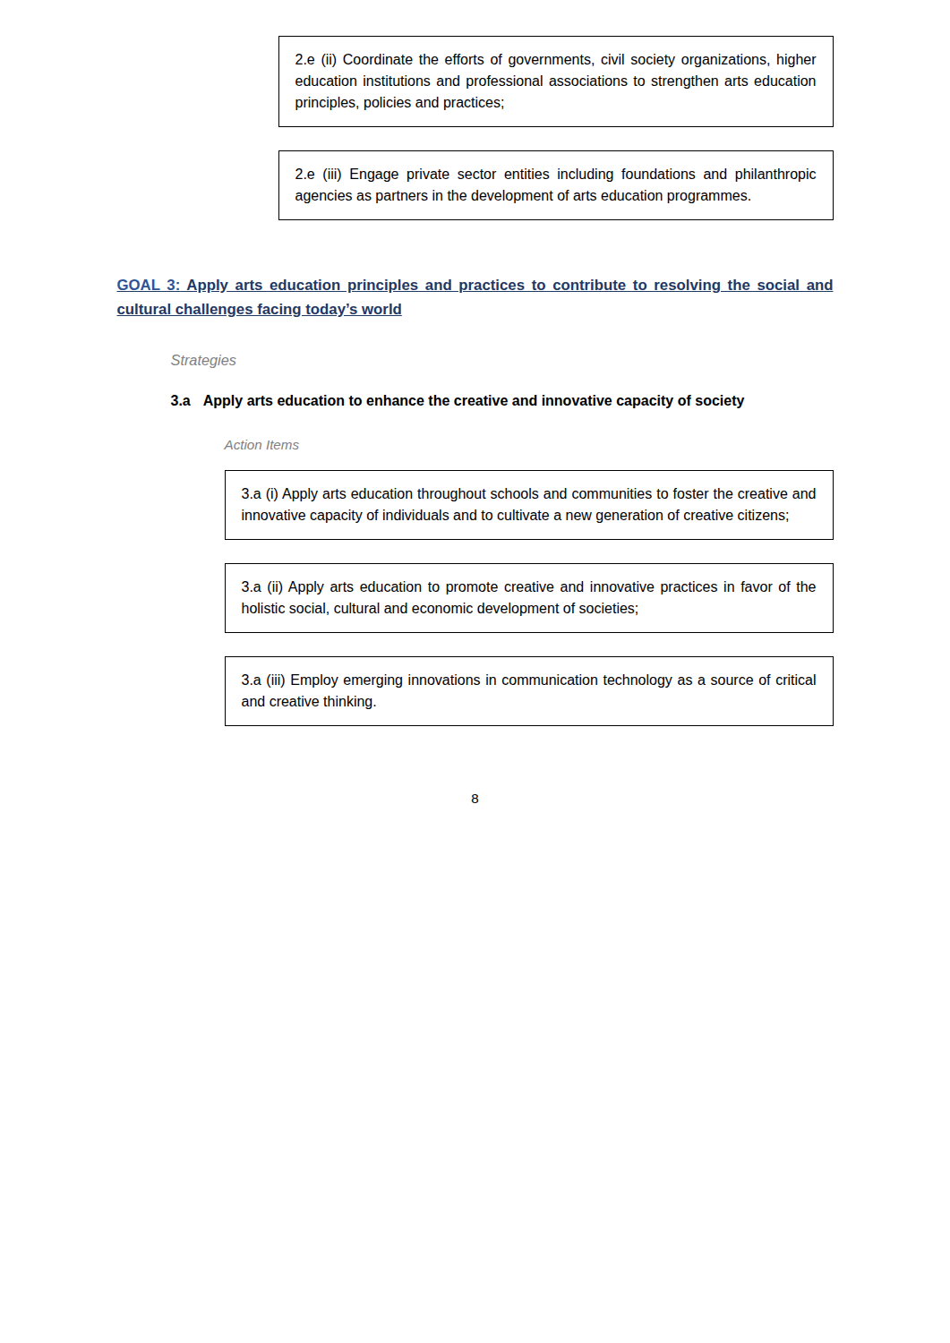2.e (ii) Coordinate the efforts of governments, civil society organizations, higher education institutions and professional associations to strengthen arts education principles, policies and practices;
2.e (iii) Engage private sector entities including foundations and philanthropic agencies as partners in the development of arts education programmes.
GOAL 3: Apply arts education principles and practices to contribute to resolving the social and cultural challenges facing today’s world
Strategies
3.a Apply arts education to enhance the creative and innovative capacity of society
Action Items
3.a (i) Apply arts education throughout schools and communities to foster the creative and innovative capacity of individuals and to cultivate a new generation of creative citizens;
3.a (ii) Apply arts education to promote creative and innovative practices in favor of the holistic social, cultural and economic development of societies;
3.a (iii) Employ emerging innovations in communication technology as a source of critical and creative thinking.
8